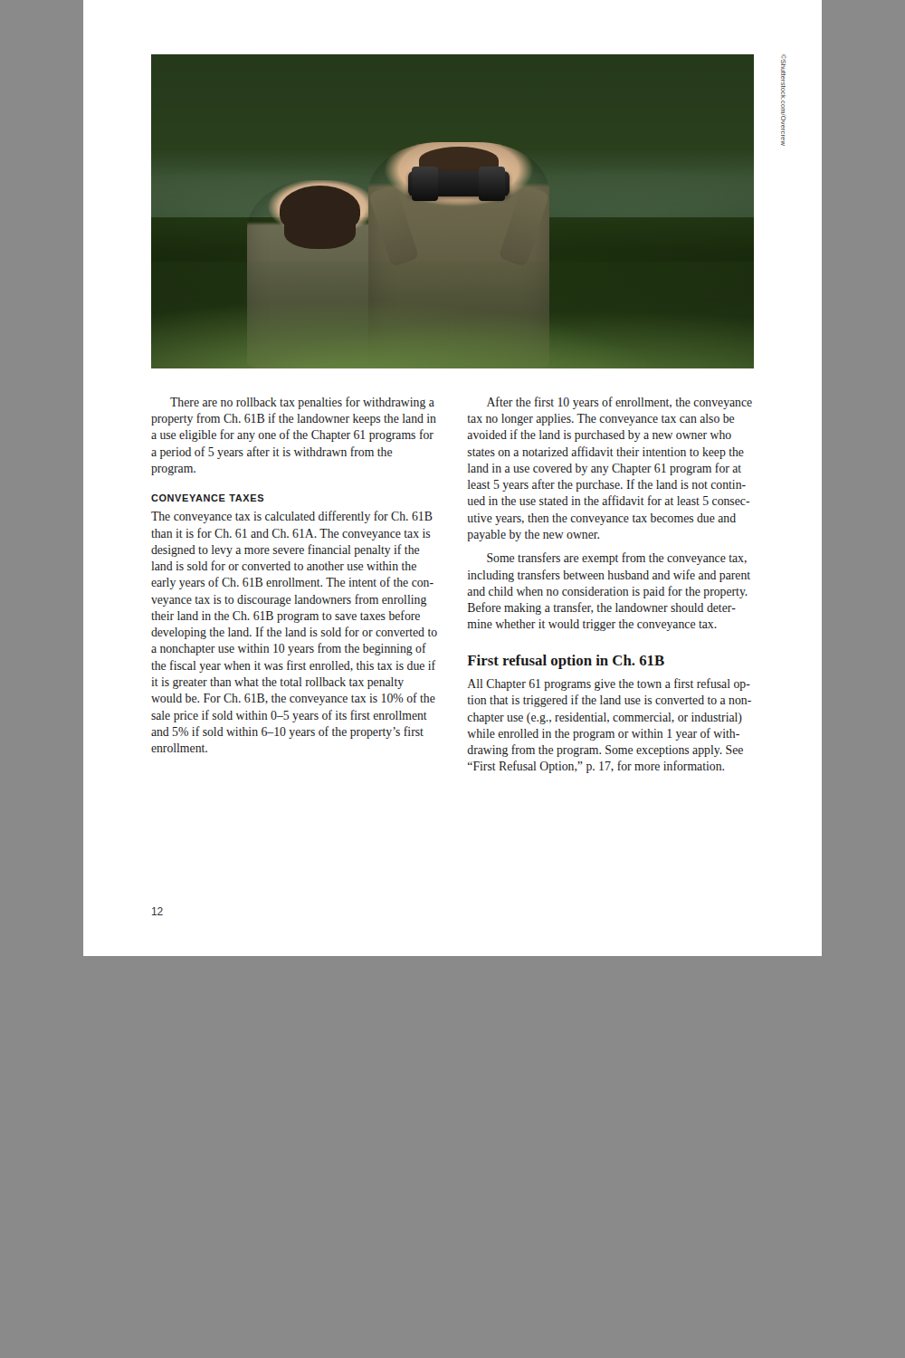©Shutterstock.com/Overcrew
There are no rollback tax penalties for withdrawing a property from Ch. 61B if the landowner keeps the land in a use eligible for any one of the Chapter 61 programs for a period of 5 years after it is withdrawn from the program.
Conveyance taxes
The conveyance tax is calculated differently for Ch. 61B than it is for Ch. 61 and Ch. 61A. The conveyance tax is designed to levy a more severe financial penalty if the land is sold for or converted to another use within the early years of Ch. 61B enrollment. The intent of the conveyance tax is to discourage landowners from enrolling their land in the Ch. 61B program to save taxes before developing the land. If the land is sold for or converted to a nonchapter use within 10 years from the beginning of the fiscal year when it was first enrolled, this tax is due if it is greater than what the total rollback tax penalty would be. For Ch. 61B, the conveyance tax is 10% of the sale price if sold within 0–5 years of its first enrollment and 5% if sold within 6–10 years of the property’s first enrollment.
After the first 10 years of enrollment, the conveyance tax no longer applies. The conveyance tax can also be avoided if the land is purchased by a new owner who states on a notarized affidavit their intention to keep the land in a use covered by any Chapter 61 program for at least 5 years after the purchase. If the land is not continued in the use stated in the affidavit for at least 5 consecutive years, then the conveyance tax becomes due and payable by the new owner.
Some transfers are exempt from the conveyance tax, including transfers between husband and wife and parent and child when no consideration is paid for the property. Before making a transfer, the landowner should determine whether it would trigger the conveyance tax.
First refusal option in Ch. 61B
All Chapter 61 programs give the town a first refusal option that is triggered if the land use is converted to a nonchapter use (e.g., residential, commercial, or industrial) while enrolled in the program or within 1 year of withdrawing from the program. Some exceptions apply. See “First Refusal Option,” p. 17, for more information.
12